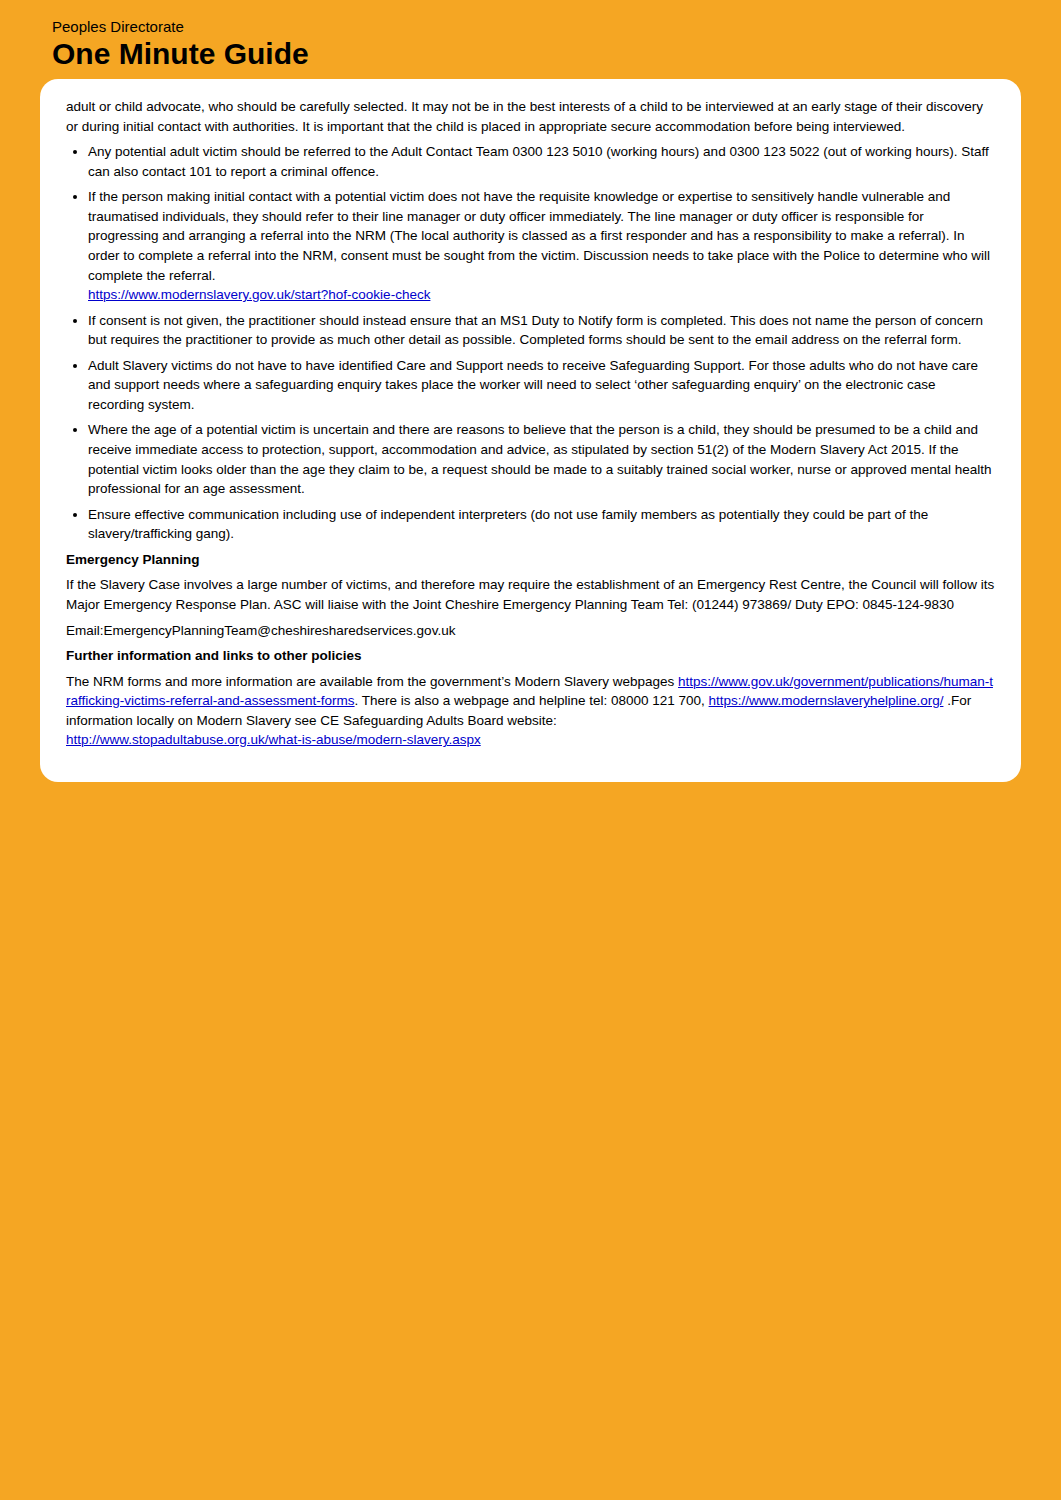Peoples Directorate
One Minute Guide
adult or child advocate, who should be carefully selected. It may not be in the best interests of a child to be interviewed at an early stage of their discovery or during initial contact with authorities. It is important that the child is placed in appropriate secure accommodation before being interviewed.
Any potential adult victim should be referred to the Adult Contact Team 0300 123 5010 (working hours) and 0300 123 5022 (out of working hours). Staff can also contact 101 to report a criminal offence.
If the person making initial contact with a potential victim does not have the requisite knowledge or expertise to sensitively handle vulnerable and traumatised individuals, they should refer to their line manager or duty officer immediately. The line manager or duty officer is responsible for progressing and arranging a referral into the NRM (The local authority is classed as a first responder and has a responsibility to make a referral). In order to complete a referral into the NRM, consent must be sought from the victim. Discussion needs to take place with the Police to determine who will complete the referral.
https://www.modernslavery.gov.uk/start?hof-cookie-check
If consent is not given, the practitioner should instead ensure that an MS1 Duty to Notify form is completed. This does not name the person of concern but requires the practitioner to provide as much other detail as possible. Completed forms should be sent to the email address on the referral form.
Adult Slavery victims do not have to have identified Care and Support needs to receive Safeguarding Support. For those adults who do not have care and support needs where a safeguarding enquiry takes place the worker will need to select ‘other safeguarding enquiry’ on the electronic case recording system.
Where the age of a potential victim is uncertain and there are reasons to believe that the person is a child, they should be presumed to be a child and receive immediate access to protection, support, accommodation and advice, as stipulated by section 51(2) of the Modern Slavery Act 2015. If the potential victim looks older than the age they claim to be, a request should be made to a suitably trained social worker, nurse or approved mental health professional for an age assessment.
Ensure effective communication including use of independent interpreters (do not use family members as potentially they could be part of the slavery/trafficking gang).
Emergency Planning
If the Slavery Case involves a large number of victims, and therefore may require the establishment of an Emergency Rest Centre, the Council will follow its Major Emergency Response Plan. ASC will liaise with the Joint Cheshire Emergency Planning Team Tel: (01244) 973869/ Duty EPO: 0845-124-9830
Email:EmergencyPlanningTeam@cheshiresharedservices.gov.uk
Further information and links to other policies
The NRM forms and more information are available from the government’s Modern Slavery webpages https://www.gov.uk/government/publications/human-trafficking-victims-referral-and-assessment-forms. There is also a webpage and helpline tel: 08000 121 700, https://www.modernslaveryhelpline.org/ .For information locally on Modern Slavery see CE Safeguarding Adults Board website:
http://www.stopadultabuse.org.uk/what-is-abuse/modern-slavery.aspx